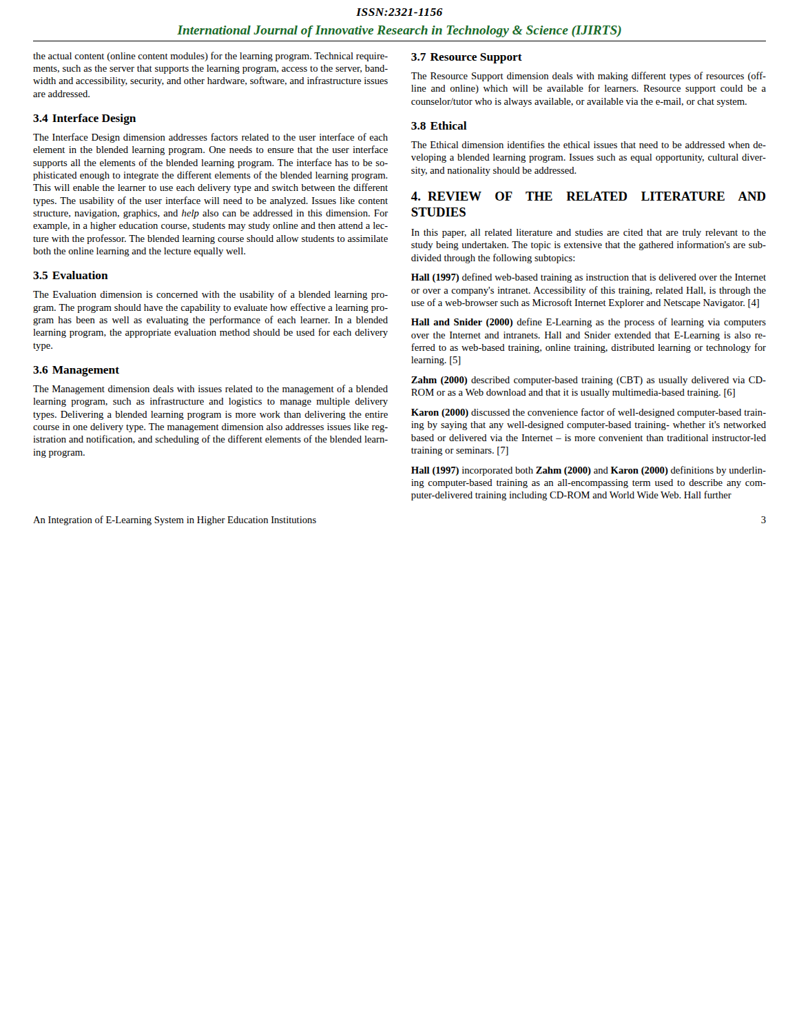ISSN:2321-1156
International Journal of Innovative Research in Technology & Science (IJIRTS)
the actual content (online content modules) for the learning program. Technical requirements, such as the server that supports the learning program, access to the server, bandwidth and accessibility, security, and other hardware, software, and infrastructure issues are addressed.
3.4 Interface Design
The Interface Design dimension addresses factors related to the user interface of each element in the blended learning program. One needs to ensure that the user interface supports all the elements of the blended learning program. The interface has to be sophisticated enough to integrate the different elements of the blended learning program. This will enable the learner to use each delivery type and switch between the different types. The usability of the user interface will need to be analyzed. Issues like content structure, navigation, graphics, and help also can be addressed in this dimension. For example, in a higher education course, students may study online and then attend a lecture with the professor. The blended learning course should allow students to assimilate both the online learning and the lecture equally well.
3.5 Evaluation
The Evaluation dimension is concerned with the usability of a blended learning program. The program should have the capability to evaluate how effective a learning program has been as well as evaluating the performance of each learner. In a blended learning program, the appropriate evaluation method should be used for each delivery type.
3.6 Management
The Management dimension deals with issues related to the management of a blended learning program, such as infrastructure and logistics to manage multiple delivery types. Delivering a blended learning program is more work than delivering the entire course in one delivery type. The management dimension also addresses issues like registration and notification, and scheduling of the different elements of the blended learning program.
3.7 Resource Support
The Resource Support dimension deals with making different types of resources (offline and online) which will be available for learners. Resource support could be a counselor/tutor who is always available, or available via the e-mail, or chat system.
3.8 Ethical
The Ethical dimension identifies the ethical issues that need to be addressed when developing a blended learning program. Issues such as equal opportunity, cultural diversity, and nationality should be addressed.
4. REVIEW OF THE RELATED LITERATURE AND STUDIES
In this paper, all related literature and studies are cited that are truly relevant to the study being undertaken. The topic is extensive that the gathered information's are subdivided through the following subtopics:
Hall (1997) defined web-based training as instruction that is delivered over the Internet or over a company's intranet. Accessibility of this training, related Hall, is through the use of a web-browser such as Microsoft Internet Explorer and Netscape Navigator. [4]
Hall and Snider (2000) define E-Learning as the process of learning via computers over the Internet and intranets. Hall and Snider extended that E-Learning is also referred to as web-based training, online training, distributed learning or technology for learning. [5]
Zahm (2000) described computer-based training (CBT) as usually delivered via CD-ROM or as a Web download and that it is usually multimedia-based training. [6]
Karon (2000) discussed the convenience factor of well-designed computer-based training by saying that any well-designed computer-based training- whether it's networked based or delivered via the Internet – is more convenient than traditional instructor-led training or seminars. [7]
Hall (1997) incorporated both Zahm (2000) and Karon (2000) definitions by underlining computer-based training as an all-encompassing term used to describe any computer-delivered training including CD-ROM and World Wide Web. Hall further
An Integration of E-Learning System in Higher Education Institutions
3